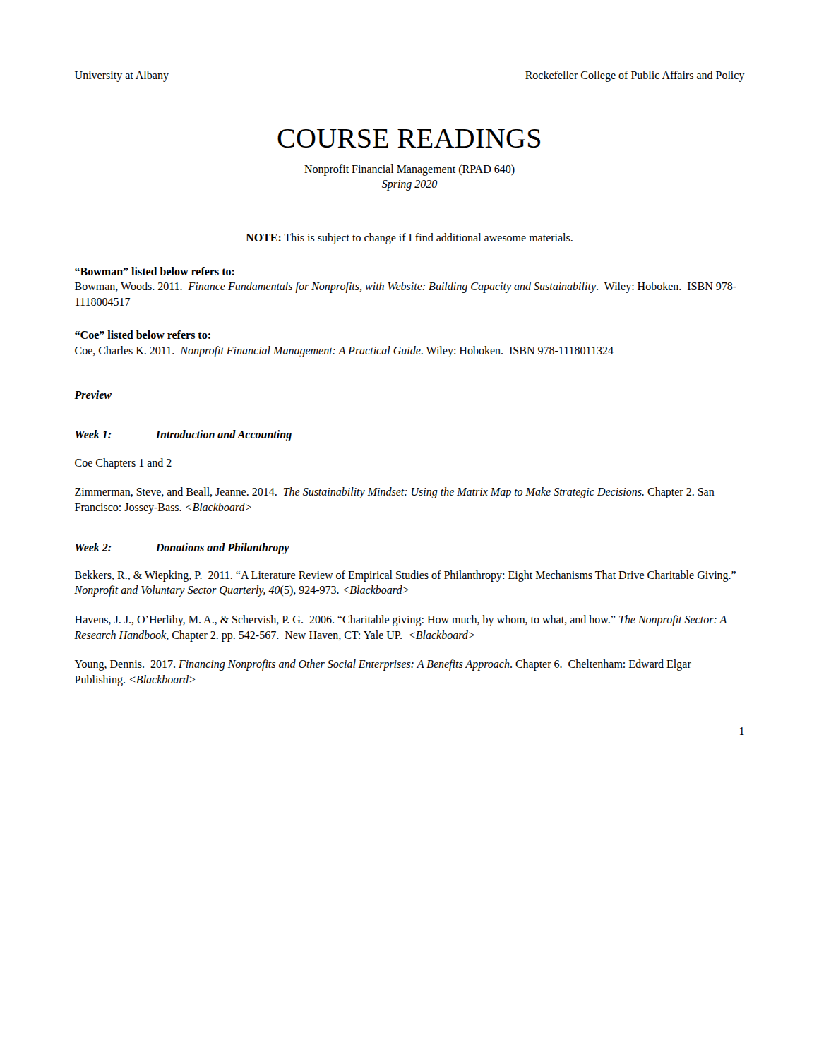University at Albany Rockefeller College of Public Affairs and Policy
COURSE READINGS
Nonprofit Financial Management (RPAD 640)
Spring 2020
NOTE: This is subject to change if I find additional awesome materials.
“Bowman” listed below refers to:
Bowman, Woods. 2011. Finance Fundamentals for Nonprofits, with Website: Building Capacity and Sustainability. Wiley: Hoboken. ISBN 978-1118004517
“Coe” listed below refers to:
Coe, Charles K. 2011. Nonprofit Financial Management: A Practical Guide. Wiley: Hoboken. ISBN 978-1118011324
Preview
Week 1: Introduction and Accounting
Coe Chapters 1 and 2
Zimmerman, Steve, and Beall, Jeanne. 2014. The Sustainability Mindset: Using the Matrix Map to Make Strategic Decisions. Chapter 2. San Francisco: Jossey-Bass. <Blackboard>
Week 2: Donations and Philanthropy
Bekkers, R., & Wiepking, P. 2011. “A Literature Review of Empirical Studies of Philanthropy: Eight Mechanisms That Drive Charitable Giving.” Nonprofit and Voluntary Sector Quarterly, 40(5), 924-973. <Blackboard>
Havens, J. J., O’Herlihy, M. A., & Schervish, P. G. 2006. “Charitable giving: How much, by whom, to what, and how.” The Nonprofit Sector: A Research Handbook, Chapter 2. pp. 542-567. New Haven, CT: Yale UP. <Blackboard>
Young, Dennis. 2017. Financing Nonprofits and Other Social Enterprises: A Benefits Approach. Chapter 6. Cheltenham: Edward Elgar Publishing. <Blackboard>
1